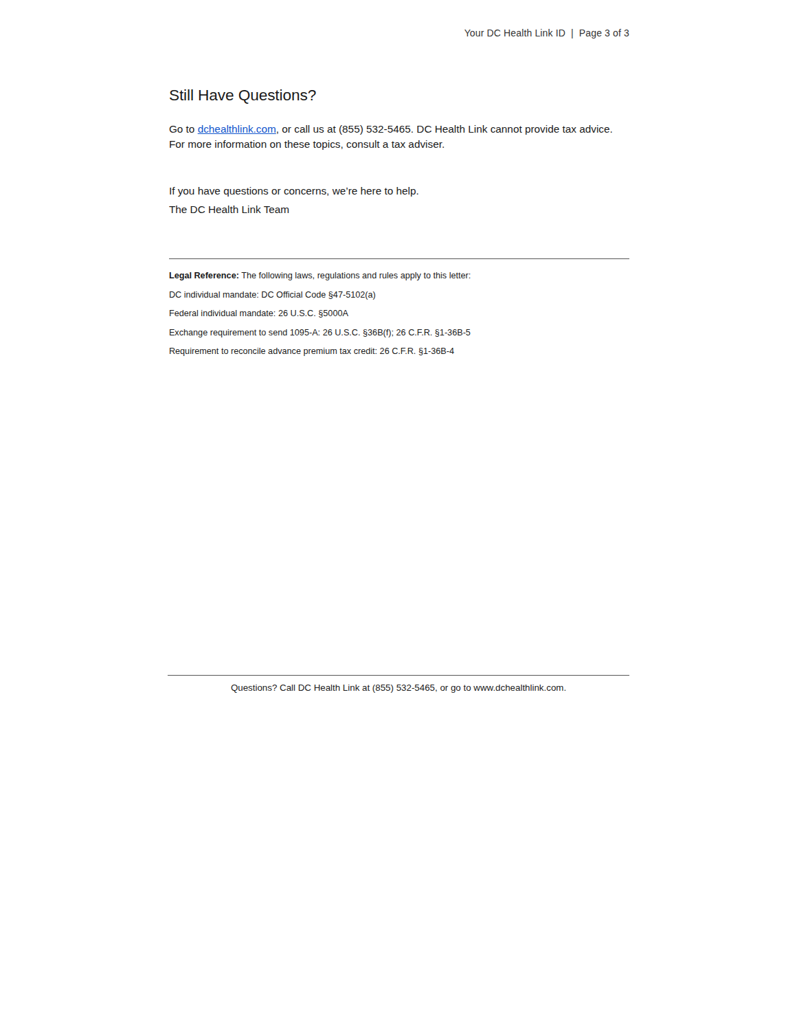Your DC Health Link ID | Page 3 of 3
Still Have Questions?
Go to dchealthlink.com, or call us at (855) 532-5465. DC Health Link cannot provide tax advice. For more information on these topics, consult a tax adviser.
If you have questions or concerns, we’re here to help.
The DC Health Link Team
Legal Reference: The following laws, regulations and rules apply to this letter:
DC individual mandate: DC Official Code §47-5102(a)
Federal individual mandate: 26 U.S.C. §5000A
Exchange requirement to send 1095-A: 26 U.S.C. §36B(f); 26 C.F.R. §1-36B-5
Requirement to reconcile advance premium tax credit: 26 C.F.R. §1-36B-4
Questions? Call DC Health Link at (855) 532-5465, or go to www.dchealthlink.com.